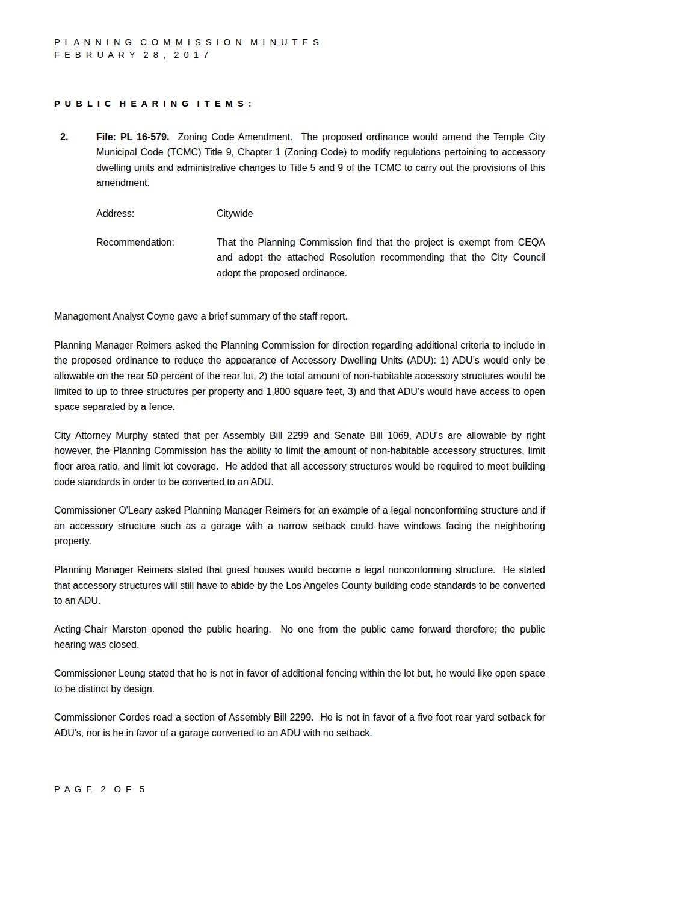P L A N N I N G C O M M I S S I O N M I N U T E S
F E B R U A R Y 2 8 , 2 0 1 7
P U B L I C H E A R I N G I T E M S :
2.
File: PL 16-579. Zoning Code Amendment. The proposed ordinance would amend the Temple City Municipal Code (TCMC) Title 9, Chapter 1 (Zoning Code) to modify regulations pertaining to accessory dwelling units and administrative changes to Title 5 and 9 of the TCMC to carry out the provisions of this amendment.
| Address: | Citywide |
| Recommendation: | That the Planning Commission find that the project is exempt from CEQA and adopt the attached Resolution recommending that the City Council adopt the proposed ordinance. |
Management Analyst Coyne gave a brief summary of the staff report.
Planning Manager Reimers asked the Planning Commission for direction regarding additional criteria to include in the proposed ordinance to reduce the appearance of Accessory Dwelling Units (ADU): 1) ADU's would only be allowable on the rear 50 percent of the rear lot, 2) the total amount of non-habitable accessory structures would be limited to up to three structures per property and 1,800 square feet, 3) and that ADU's would have access to open space separated by a fence.
City Attorney Murphy stated that per Assembly Bill 2299 and Senate Bill 1069, ADU's are allowable by right however, the Planning Commission has the ability to limit the amount of non-habitable accessory structures, limit floor area ratio, and limit lot coverage. He added that all accessory structures would be required to meet building code standards in order to be converted to an ADU.
Commissioner O'Leary asked Planning Manager Reimers for an example of a legal nonconforming structure and if an accessory structure such as a garage with a narrow setback could have windows facing the neighboring property.
Planning Manager Reimers stated that guest houses would become a legal nonconforming structure. He stated that accessory structures will still have to abide by the Los Angeles County building code standards to be converted to an ADU.
Acting-Chair Marston opened the public hearing. No one from the public came forward therefore; the public hearing was closed.
Commissioner Leung stated that he is not in favor of additional fencing within the lot but, he would like open space to be distinct by design.
Commissioner Cordes read a section of Assembly Bill 2299. He is not in favor of a five foot rear yard setback for ADU's, nor is he in favor of a garage converted to an ADU with no setback.
P A G E 2 O F 5